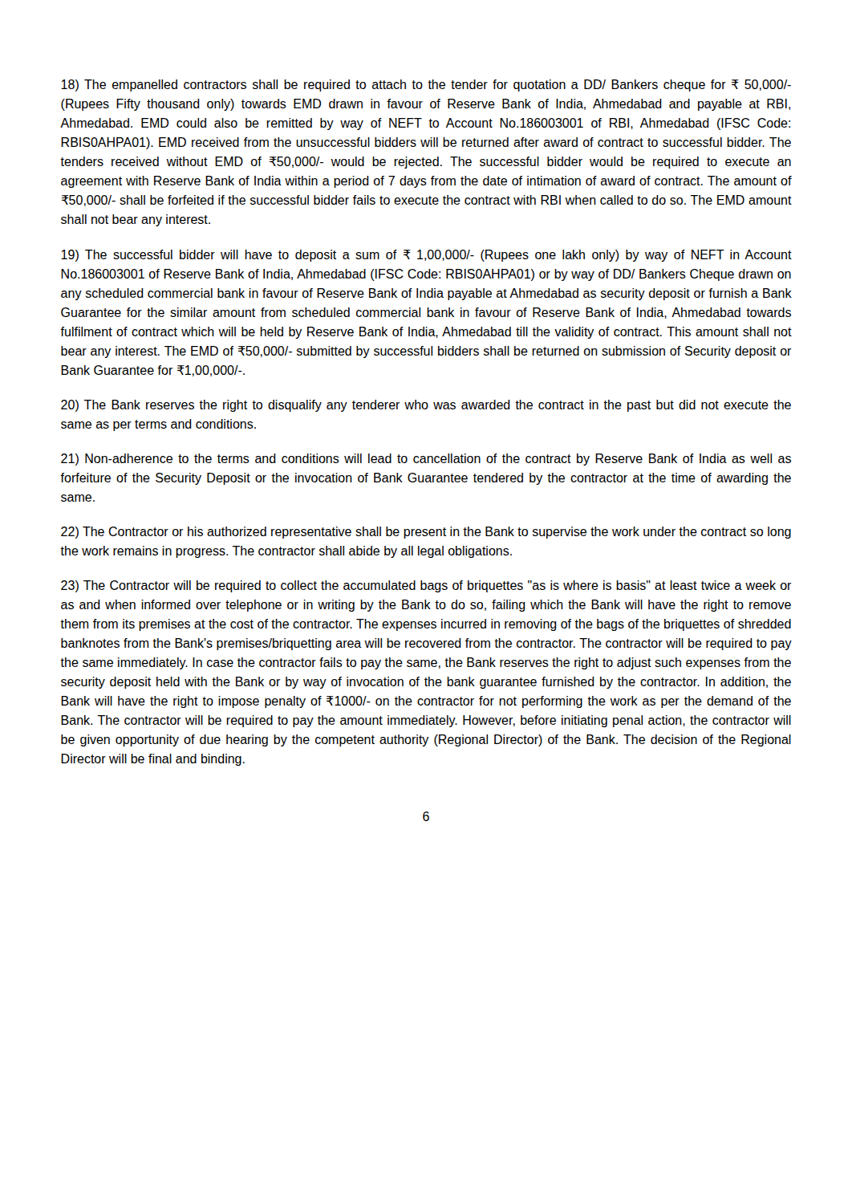18) The empanelled contractors shall be required to attach to the tender for quotation a DD/ Bankers cheque for ₹ 50,000/- (Rupees Fifty thousand only) towards EMD drawn in favour of Reserve Bank of India, Ahmedabad and payable at RBI, Ahmedabad. EMD could also be remitted by way of NEFT to Account No.186003001 of RBI, Ahmedabad (IFSC Code: RBIS0AHPA01). EMD received from the unsuccessful bidders will be returned after award of contract to successful bidder. The tenders received without EMD of ₹50,000/- would be rejected. The successful bidder would be required to execute an agreement with Reserve Bank of India within a period of 7 days from the date of intimation of award of contract. The amount of ₹50,000/- shall be forfeited if the successful bidder fails to execute the contract with RBI when called to do so. The EMD amount shall not bear any interest.
19) The successful bidder will have to deposit a sum of ₹ 1,00,000/- (Rupees one lakh only) by way of NEFT in Account No.186003001 of Reserve Bank of India, Ahmedabad (IFSC Code: RBIS0AHPA01) or by way of DD/ Bankers Cheque drawn on any scheduled commercial bank in favour of Reserve Bank of India payable at Ahmedabad as security deposit or furnish a Bank Guarantee for the similar amount from scheduled commercial bank in favour of Reserve Bank of India, Ahmedabad towards fulfilment of contract which will be held by Reserve Bank of India, Ahmedabad till the validity of contract. This amount shall not bear any interest. The EMD of ₹50,000/- submitted by successful bidders shall be returned on submission of Security deposit or Bank Guarantee for ₹1,00,000/-.
20) The Bank reserves the right to disqualify any tenderer who was awarded the contract in the past but did not execute the same as per terms and conditions.
21) Non-adherence to the terms and conditions will lead to cancellation of the contract by Reserve Bank of India as well as forfeiture of the Security Deposit or the invocation of Bank Guarantee tendered by the contractor at the time of awarding the same.
22) The Contractor or his authorized representative shall be present in the Bank to supervise the work under the contract so long the work remains in progress. The contractor shall abide by all legal obligations.
23) The Contractor will be required to collect the accumulated bags of briquettes "as is where is basis" at least twice a week or as and when informed over telephone or in writing by the Bank to do so, failing which the Bank will have the right to remove them from its premises at the cost of the contractor. The expenses incurred in removing of the bags of the briquettes of shredded banknotes from the Bank's premises/briquetting area will be recovered from the contractor. The contractor will be required to pay the same immediately. In case the contractor fails to pay the same, the Bank reserves the right to adjust such expenses from the security deposit held with the Bank or by way of invocation of the bank guarantee furnished by the contractor. In addition, the Bank will have the right to impose penalty of ₹1000/- on the contractor for not performing the work as per the demand of the Bank. The contractor will be required to pay the amount immediately. However, before initiating penal action, the contractor will be given opportunity of due hearing by the competent authority (Regional Director) of the Bank. The decision of the Regional Director will be final and binding.
6